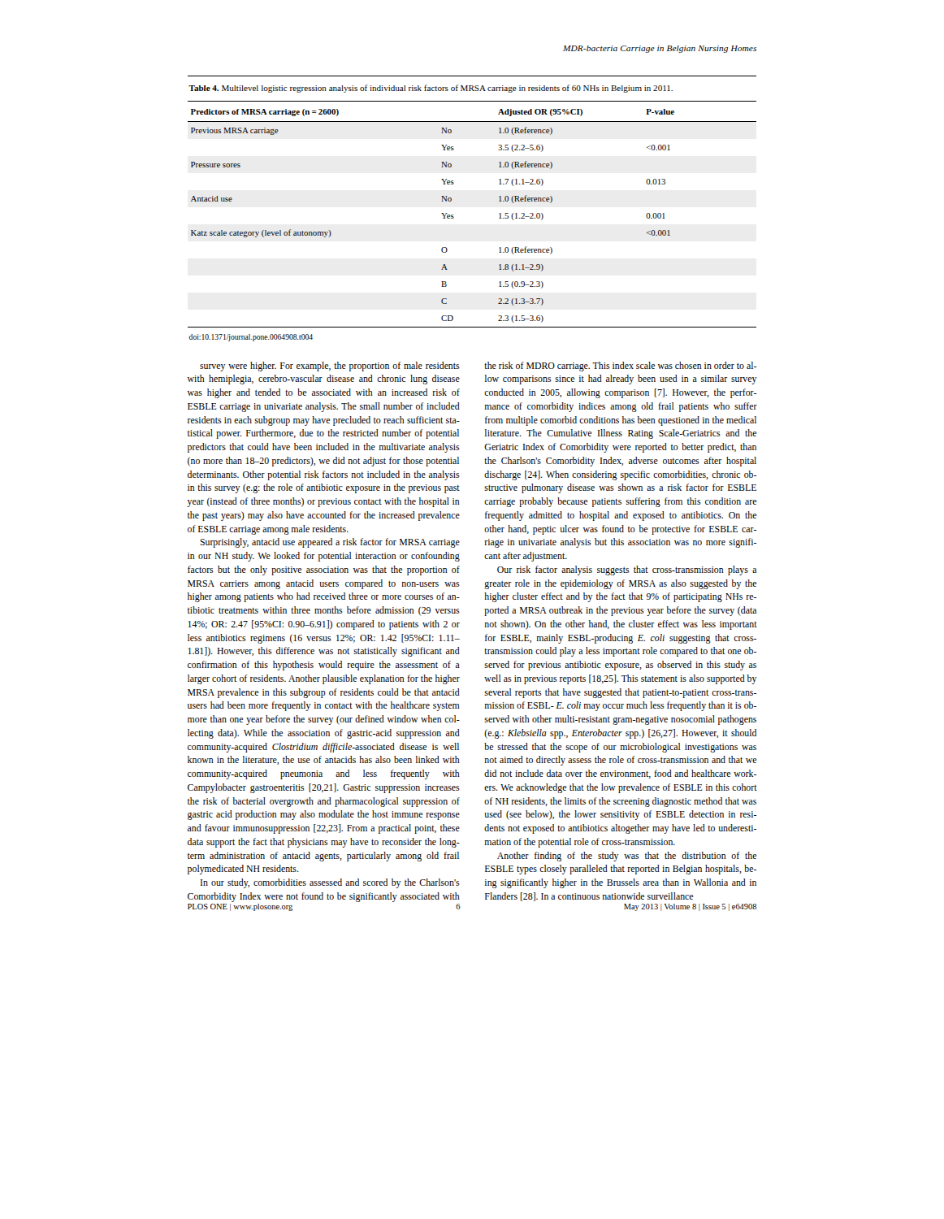MDR-bacteria Carriage in Belgian Nursing Homes
Table 4. Multilevel logistic regression analysis of individual risk factors of MRSA carriage in residents of 60 NHs in Belgium in 2011.
| Predictors of MRSA carriage (n = 2600) | | Adjusted OR (95%CI) | P-value |
| --- | --- | --- | --- |
| Previous MRSA carriage | No | 1.0 (Reference) | |
| | Yes | 3.5 (2.2–5.6) | <0.001 |
| Pressure sores | No | 1.0 (Reference) | |
| | Yes | 1.7 (1.1–2.6) | 0.013 |
| Antacid use | No | 1.0 (Reference) | |
| | Yes | 1.5 (1.2–2.0) | 0.001 |
| Katz scale category (level of autonomy) | | | <0.001 |
| | O | 1.0 (Reference) | |
| | A | 1.8 (1.1–2.9) | |
| | B | 1.5 (0.9–2.3) | |
| | C | 2.2 (1.3–3.7) | |
| | CD | 2.3 (1.5–3.6) | |
doi:10.1371/journal.pone.0064908.t004
survey were higher. For example, the proportion of male residents with hemiplegia, cerebro-vascular disease and chronic lung disease was higher and tended to be associated with an increased risk of ESBLE carriage in univariate analysis. The small number of included residents in each subgroup may have precluded to reach sufficient statistical power. Furthermore, due to the restricted number of potential predictors that could have been included in the multivariate analysis (no more than 18–20 predictors), we did not adjust for those potential determinants. Other potential risk factors not included in the analysis in this survey (e.g: the role of antibiotic exposure in the previous past year (instead of three months) or previous contact with the hospital in the past years) may also have accounted for the increased prevalence of ESBLE carriage among male residents.
Surprisingly, antacid use appeared a risk factor for MRSA carriage in our NH study. We looked for potential interaction or confounding factors but the only positive association was that the proportion of MRSA carriers among antacid users compared to non-users was higher among patients who had received three or more courses of antibiotic treatments within three months before admission (29 versus 14%; OR: 2.47 [95%CI: 0.90–6.91]) compared to patients with 2 or less antibiotics regimens (16 versus 12%; OR: 1.42 [95%CI: 1.11–1.81]). However, this difference was not statistically significant and confirmation of this hypothesis would require the assessment of a larger cohort of residents. Another plausible explanation for the higher MRSA prevalence in this subgroup of residents could be that antacid users had been more frequently in contact with the healthcare system more than one year before the survey (our defined window when collecting data). While the association of gastric-acid suppression and community-acquired Clostridium difficile-associated disease is well known in the literature, the use of antacids has also been linked with community-acquired pneumonia and less frequently with Campylobacter gastroenteritis [20,21]. Gastric suppression increases the risk of bacterial overgrowth and pharmacological suppression of gastric acid production may also modulate the host immune response and favour immunosuppression [22,23]. From a practical point, these data support the fact that physicians may have to reconsider the long-term administration of antacid agents, particularly among old frail polymedicated NH residents.
In our study, comorbidities assessed and scored by the Charlson's Comorbidity Index were not found to be significantly associated with the risk of MDRO carriage. This index scale was chosen in order to allow comparisons since it had already been used in a similar survey conducted in 2005, allowing comparison [7]. However, the performance of comorbidity indices among old frail patients who suffer from multiple comorbid conditions has been questioned in the medical literature. The Cumulative Illness Rating Scale-Geriatrics and the Geriatric Index of Comorbidity were reported to better predict, than the Charlson's Comorbidity Index, adverse outcomes after hospital discharge [24]. When considering specific comorbidities, chronic obstructive pulmonary disease was shown as a risk factor for ESBLE carriage probably because patients suffering from this condition are frequently admitted to hospital and exposed to antibiotics. On the other hand, peptic ulcer was found to be protective for ESBLE carriage in univariate analysis but this association was no more significant after adjustment.
Our risk factor analysis suggests that cross-transmission plays a greater role in the epidemiology of MRSA as also suggested by the higher cluster effect and by the fact that 9% of participating NHs reported a MRSA outbreak in the previous year before the survey (data not shown). On the other hand, the cluster effect was less important for ESBLE, mainly ESBL-producing E. coli suggesting that cross-transmission could play a less important role compared to that one observed for previous antibiotic exposure, as observed in this study as well as in previous reports [18,25]. This statement is also supported by several reports that have suggested that patient-to-patient cross-transmission of ESBL- E. coli may occur much less frequently than it is observed with other multi-resistant gram-negative nosocomial pathogens (e.g.: Klebsiella spp., Enterobacter spp.) [26,27]. However, it should be stressed that the scope of our microbiological investigations was not aimed to directly assess the role of cross-transmission and that we did not include data over the environment, food and healthcare workers. We acknowledge that the low prevalence of ESBLE in this cohort of NH residents, the limits of the screening diagnostic method that was used (see below), the lower sensitivity of ESBLE detection in residents not exposed to antibiotics altogether may have led to underestimation of the potential role of cross-transmission.
Another finding of the study was that the distribution of the ESBLE types closely paralleled that reported in Belgian hospitals, being significantly higher in the Brussels area than in Wallonia and in Flanders [28]. In a continuous nationwide surveillance
PLOS ONE | www.plosone.org
6
May 2013 | Volume 8 | Issue 5 | e64908